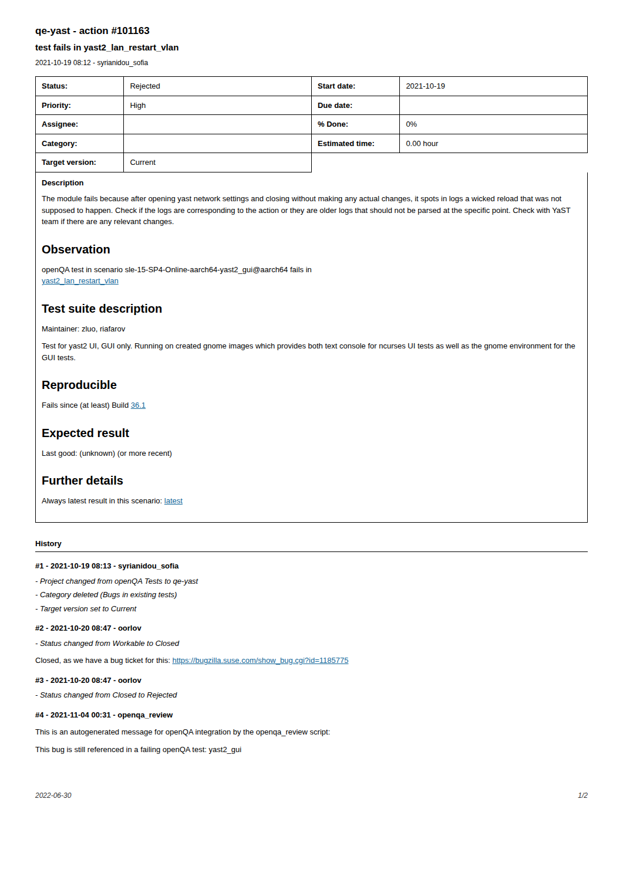qe-yast - action #101163
test fails in yast2_lan_restart_vlan
2021-10-19 08:12 - syrianidou_sofia
| Status: | Rejected | Start date: | 2021-10-19 |
| Priority: | High | Due date: | |
| Assignee: | | % Done: | 0% |
| Category: | | Estimated time: | 0.00 hour |
| Target version: | Current | |
Description
The module fails because after opening yast network settings and closing without making any actual changes, it spots in logs a wicked reload that was not supposed to happen. Check if the logs are corresponding to the action or they are older logs that should not be parsed at the specific point. Check with YaST team if there are any relevant changes.
Observation
openQA test in scenario sle-15-SP4-Online-aarch64-yast2_gui@aarch64 fails in
yast2_lan_restart_vlan
Test suite description
Maintainer: zluo, riafarov
Test for yast2 UI, GUI only. Running on created gnome images which provides both text console for ncurses UI tests as well as the gnome environment for the GUI tests.
Reproducible
Fails since (at least) Build 36.1
Expected result
Last good: (unknown) (or more recent)
Further details
Always latest result in this scenario: latest
History
#1 - 2021-10-19 08:13 - syrianidou_sofia
- Project changed from openQA Tests to qe-yast
- Category deleted (Bugs in existing tests)
- Target version set to Current
#2 - 2021-10-20 08:47 - oorlov
- Status changed from Workable to Closed
Closed, as we have a bug ticket for this: https://bugzilla.suse.com/show_bug.cgi?id=1185775
#3 - 2021-10-20 08:47 - oorlov
- Status changed from Closed to Rejected
#4 - 2021-11-04 00:31 - openqa_review
This is an autogenerated message for openQA integration by the openqa_review script:
This bug is still referenced in a failing openQA test: yast2_gui
2022-06-30 1/2